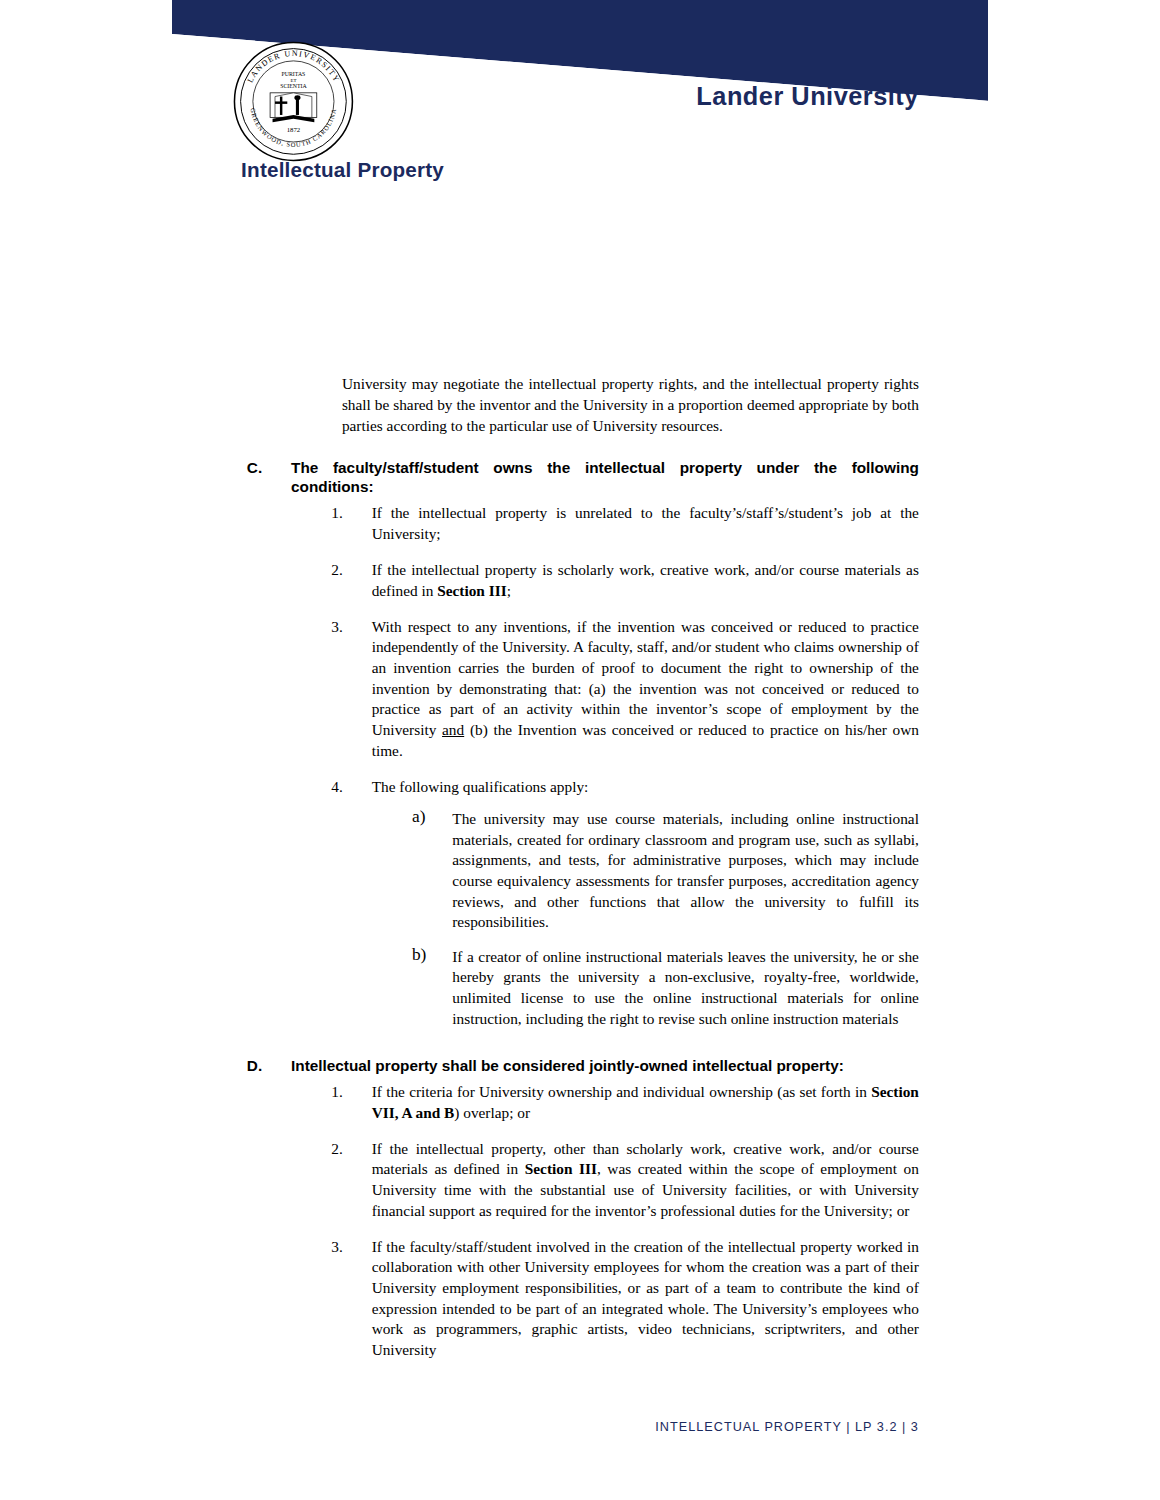LANDER UNIVERSITY GREENWOOD, SOUTH CAROLINA PURITAS ET SCIENTIA 1872
Lander University
Intellectual Property
University may negotiate the intellectual property rights, and the intellectual property rights shall be shared by the inventor and the University in a proportion deemed appropriate by both parties according to the particular use of University resources.
C.
The faculty/staff/student owns the intellectual property under the following conditions:
1. If the intellectual property is unrelated to the faculty’s/staff’s/student’s job at the University;
2. If the intellectual property is scholarly work, creative work, and/or course materials as defined in Section III;
3. With respect to any inventions, if the invention was conceived or reduced to practice independently of the University. A faculty, staff, and/or student who claims ownership of an invention carries the burden of proof to document the right to ownership of the invention by demonstrating that: (a) the invention was not conceived or reduced to practice as part of an activity within the inventor’s scope of employment by the University and (b) the Invention was conceived or reduced to practice on his/her own time.
4. The following qualifications apply:
a) The university may use course materials, including online instructional materials, created for ordinary classroom and program use, such as syllabi, assignments, and tests, for administrative purposes, which may include course equivalency assessments for transfer purposes, accreditation agency reviews, and other functions that allow the university to fulfill its responsibilities.
b) If a creator of online instructional materials leaves the university, he or she hereby grants the university a non-exclusive, royalty-free, worldwide, unlimited license to use the online instructional materials for online instruction, including the right to revise such online instruction materials
D.
Intellectual property shall be considered jointly-owned intellectual property:
1. If the criteria for University ownership and individual ownership (as set forth in Section VII, A and B) overlap; or
2. If the intellectual property, other than scholarly work, creative work, and/or course materials as defined in Section III, was created within the scope of employment on University time with the substantial use of University facilities, or with University financial support as required for the inventor’s professional duties for the University; or
3. If the faculty/staff/student involved in the creation of the intellectual property worked in collaboration with other University employees for whom the creation was a part of their University employment responsibilities, or as part of a team to contribute the kind of expression intended to be part of an integrated whole. The University’s employees who work as programmers, graphic artists, video technicians, scriptwriters, and other University
INTELLECTUAL PROPERTY | LP 3.2 | 3